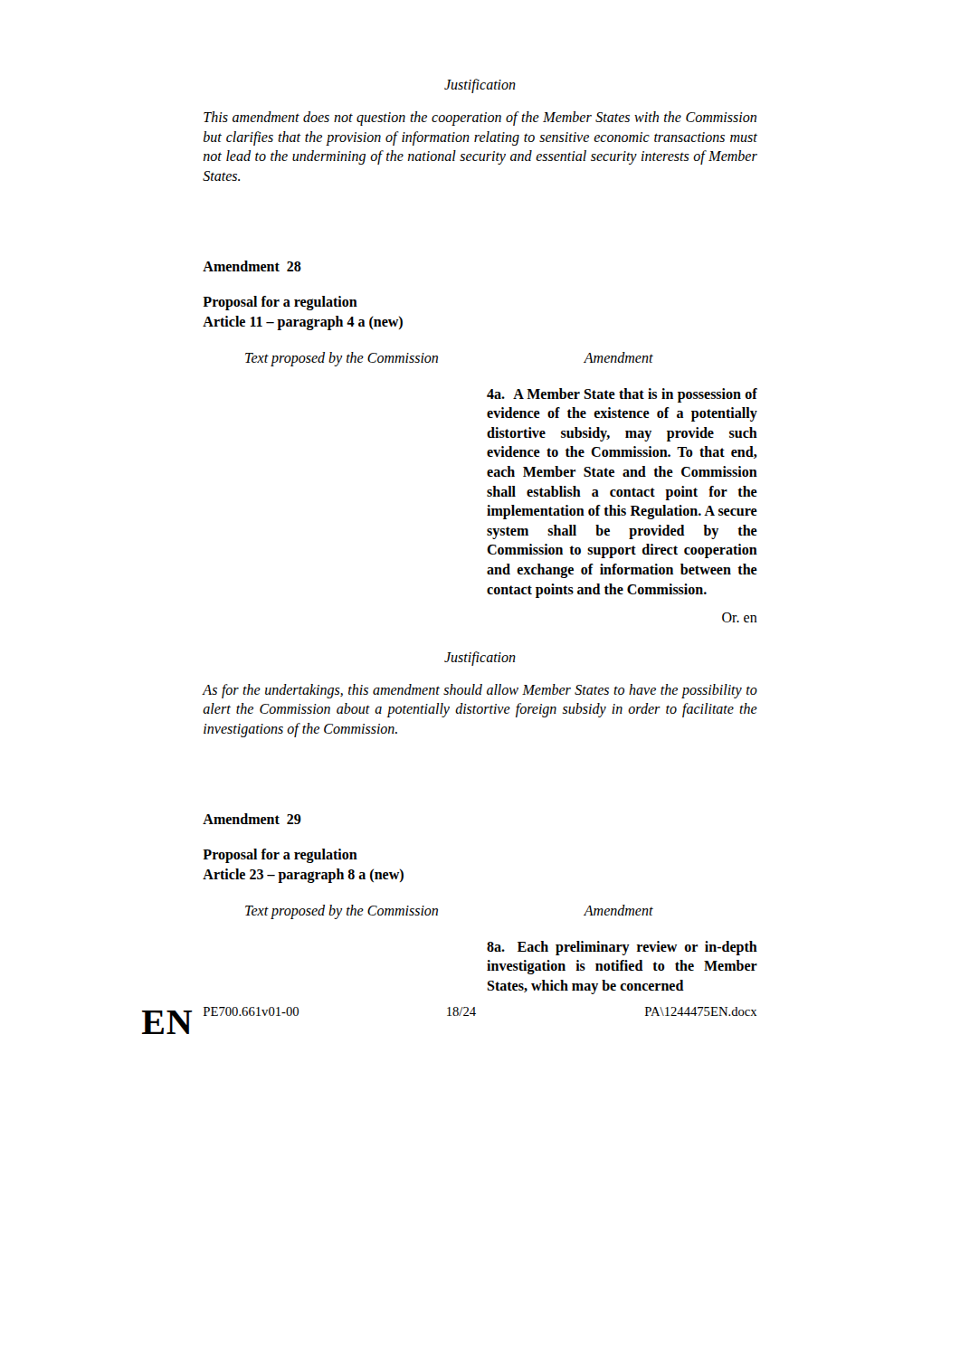Justification
This amendment does not question the cooperation of the Member States with the Commission but clarifies that the provision of information relating to sensitive economic transactions must not lead to the undermining of the national security and essential security interests of Member States.
Amendment 28
Proposal for a regulation
Article 11 – paragraph 4 a (new)
| Text proposed by the Commission | Amendment |
| | 4a. A Member State that is in possession of evidence of the existence of a potentially distortive subsidy, may provide such evidence to the Commission. To that end, each Member State and the Commission shall establish a contact point for the implementation of this Regulation. A secure system shall be provided by the Commission to support direct cooperation and exchange of information between the contact points and the Commission. |
Or. en
Justification
As for the undertakings, this amendment should allow Member States to have the possibility to alert the Commission about a potentially distortive foreign subsidy in order to facilitate the investigations of the Commission.
Amendment 29
Proposal for a regulation
Article 23 – paragraph 8 a (new)
| Text proposed by the Commission | Amendment |
| | 8a. Each preliminary review or in-depth investigation is notified to the Member States, which may be concerned |
| PE700.661v01-00 | 18/24 | PA\1244475EN.docx |
EN